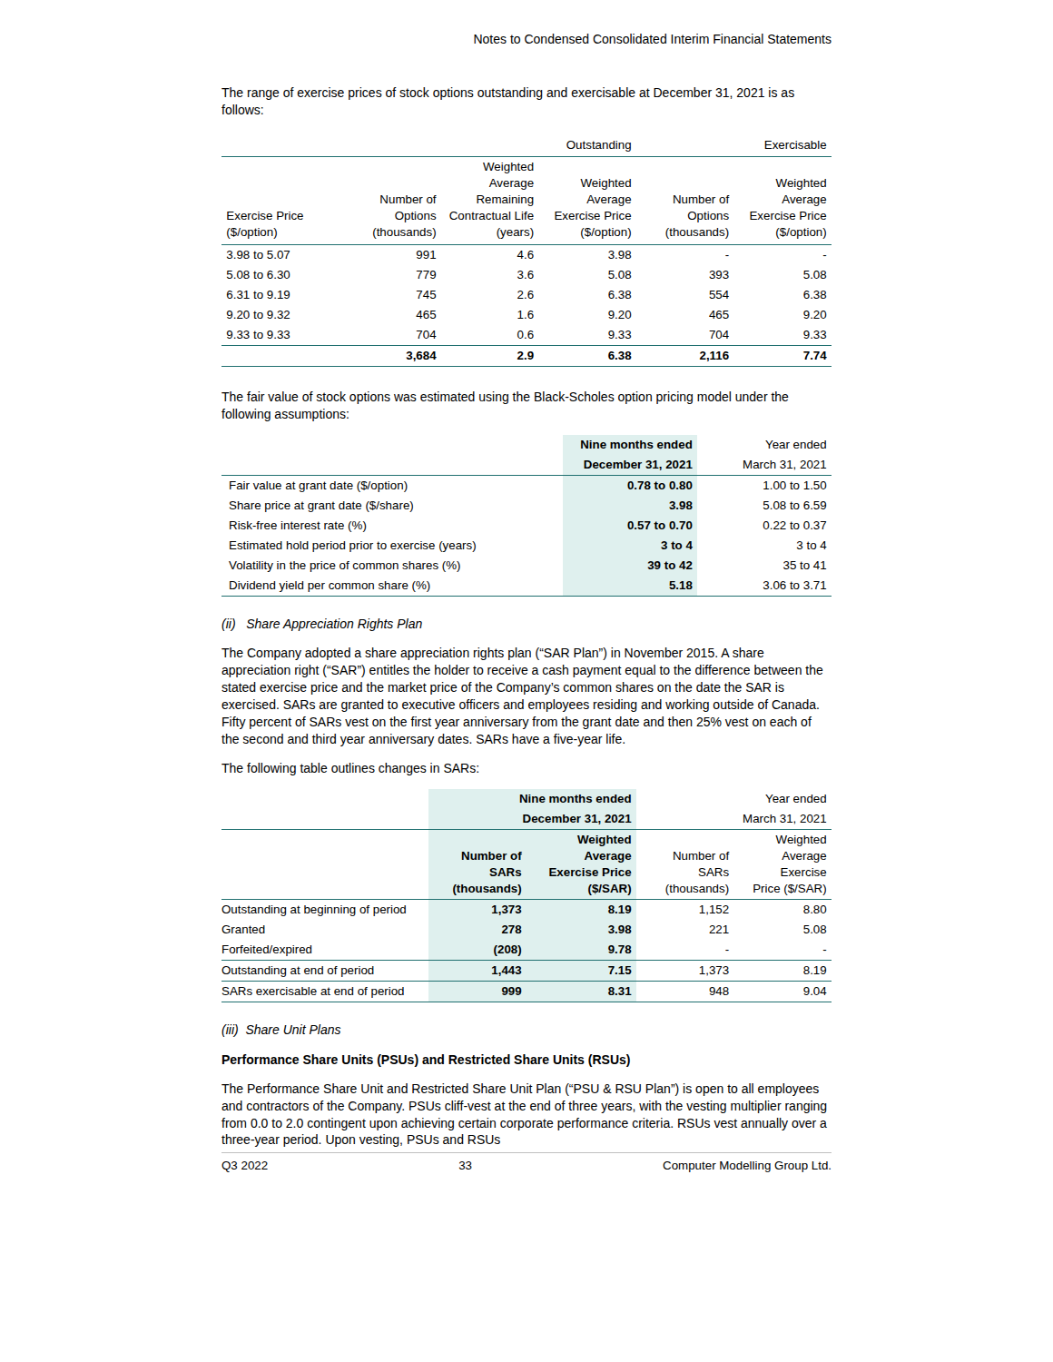Notes to Condensed Consolidated Interim Financial Statements
The range of exercise prices of stock options outstanding and exercisable at December 31, 2021 is as follows:
| | | | Outstanding | | Exercisable |
| --- | --- | --- | --- | --- | --- |
| Exercise Price ($/option) | Number of Options (thousands) | Weighted Average Remaining Contractual Life (years) | Weighted Average Exercise Price ($/option) | Number of Options (thousands) | Weighted Average Exercise Price ($/option) |
| 3.98 to 5.07 | 991 | 4.6 | 3.98 | - | - |
| 5.08 to 6.30 | 779 | 3.6 | 5.08 | 393 | 5.08 |
| 6.31 to 9.19 | 745 | 2.6 | 6.38 | 554 | 6.38 |
| 9.20 to 9.32 | 465 | 1.6 | 9.20 | 465 | 9.20 |
| 9.33 to 9.33 | 704 | 0.6 | 9.33 | 704 | 9.33 |
| | 3,684 | 2.9 | 6.38 | 2,116 | 7.74 |
The fair value of stock options was estimated using the Black-Scholes option pricing model under the following assumptions:
| | Nine months ended | Year ended |
| --- | --- | --- |
| | December 31, 2021 | March 31, 2021 |
| Fair value at grant date ($/option) | 0.78 to 0.80 | 1.00 to 1.50 |
| Share price at grant date ($/share) | 3.98 | 5.08 to 6.59 |
| Risk-free interest rate (%) | 0.57 to 0.70 | 0.22 to 0.37 |
| Estimated hold period prior to exercise (years) | 3 to 4 | 3 to 4 |
| Volatility in the price of common shares (%) | 39 to 42 | 35 to 41 |
| Dividend yield per common share (%) | 5.18 | 3.06 to 3.71 |
(ii) Share Appreciation Rights Plan
The Company adopted a share appreciation rights plan (“SAR Plan”) in November 2015. A share appreciation right (“SAR”) entitles the holder to receive a cash payment equal to the difference between the stated exercise price and the market price of the Company’s common shares on the date the SAR is exercised. SARs are granted to executive officers and employees residing and working outside of Canada. Fifty percent of SARs vest on the first year anniversary from the grant date and then 25% vest on each of the second and third year anniversary dates. SARs have a five-year life.
The following table outlines changes in SARs:
| | Nine months ended | Year ended |
| --- | --- | --- |
| | December 31, 2021 | March 31, 2021 |
| | Number of SARs (thousands) | Weighted Average Exercise Price ($/SAR) | Number of SARs (thousands) | Weighted Average Exercise Price ($/SAR) |
| Outstanding at beginning of period | 1,373 | 8.19 | 1,152 | 8.80 |
| Granted | 278 | 3.98 | 221 | 5.08 |
| Forfeited/expired | (208) | 9.78 | - | - |
| Outstanding at end of period | 1,443 | 7.15 | 1,373 | 8.19 |
| SARs exercisable at end of period | 999 | 8.31 | 948 | 9.04 |
(iii) Share Unit Plans
Performance Share Units (PSUs) and Restricted Share Units (RSUs)
The Performance Share Unit and Restricted Share Unit Plan (“PSU & RSU Plan”) is open to all employees and contractors of the Company. PSUs cliff-vest at the end of three years, with the vesting multiplier ranging from 0.0 to 2.0 contingent upon achieving certain corporate performance criteria. RSUs vest annually over a three-year period. Upon vesting, PSUs and RSUs
Q3 2022 Computer Modelling Group Ltd.
33